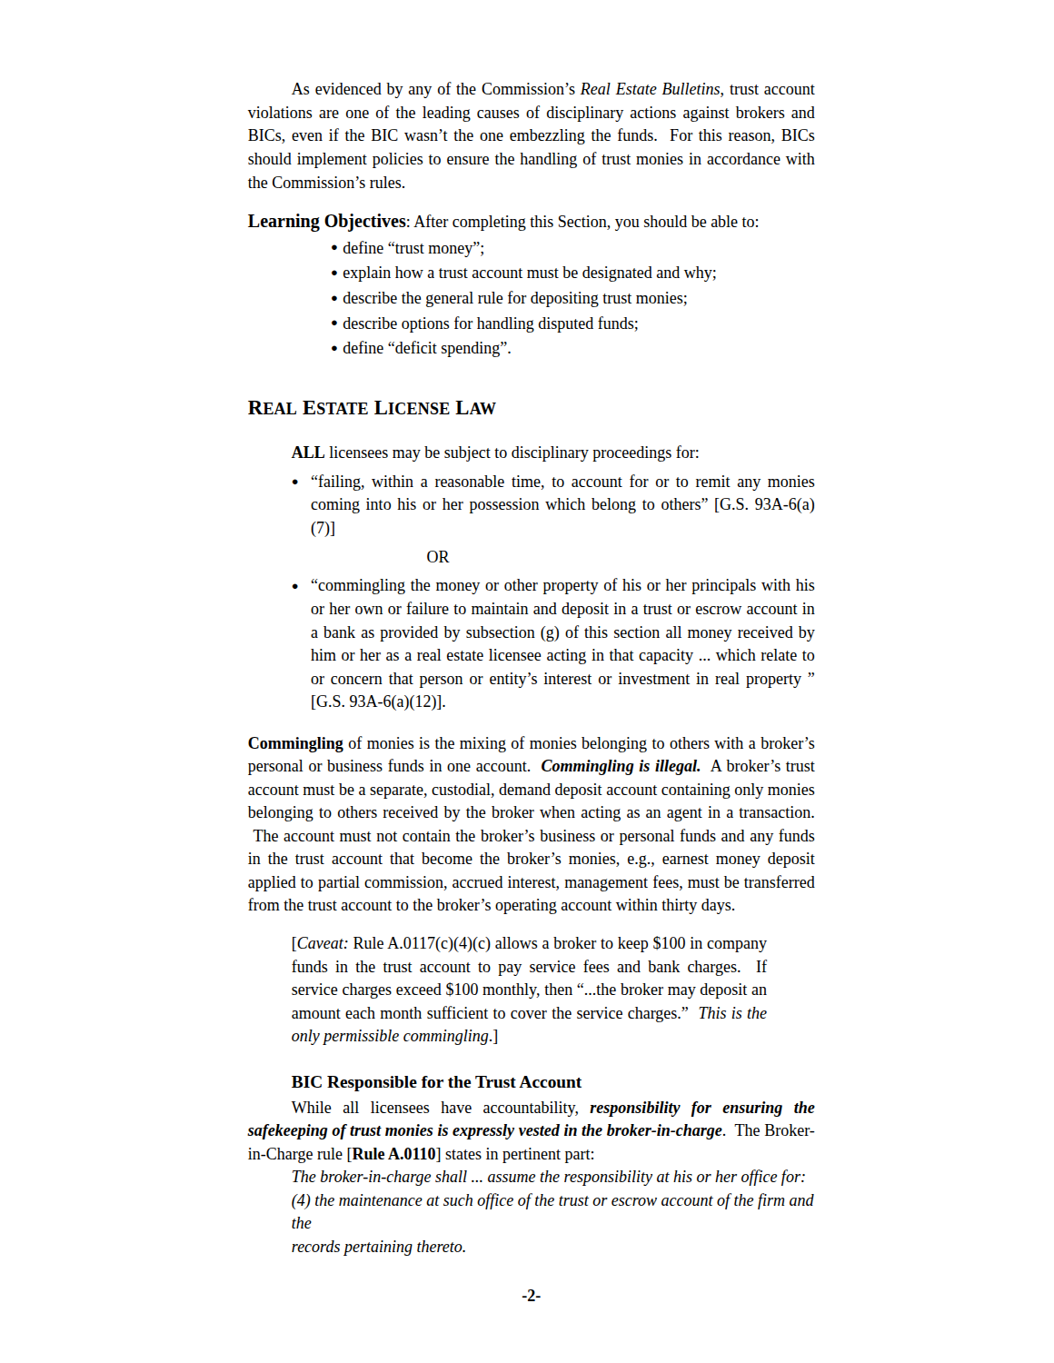As evidenced by any of the Commission’s Real Estate Bulletins, trust account violations are one of the leading causes of disciplinary actions against brokers and BICs, even if the BIC wasn’t the one embezzling the funds. For this reason, BICs should implement policies to ensure the handling of trust monies in accordance with the Commission’s rules.
Learning Objectives: After completing this Section, you should be able to:
define “trust money”;
explain how a trust account must be designated and why;
describe the general rule for depositing trust monies;
describe options for handling disputed funds;
define “deficit spending”.
REAL ESTATE LICENSE LAW
ALL licensees may be subject to disciplinary proceedings for:
“failing, within a reasonable time, to account for or to remit any monies coming into his or her possession which belong to others” [G.S. 93A-6(a)(7)]
OR
“commingling the money or other property of his or her principals with his or her own or failure to maintain and deposit in a trust or escrow account in a bank as provided by subsection (g) of this section all money received by him or her as a real estate licensee acting in that capacity ... which relate to or concern that person or entity’s interest or investment in real property ” [G.S. 93A-6(a)(12)].
Commingling of monies is the mixing of monies belonging to others with a broker’s personal or business funds in one account. Commingling is illegal. A broker’s trust account must be a separate, custodial, demand deposit account containing only monies belonging to others received by the broker when acting as an agent in a transaction. The account must not contain the broker’s business or personal funds and any funds in the trust account that become the broker’s monies, e.g., earnest money deposit applied to partial commission, accrued interest, management fees, must be transferred from the trust account to the broker’s operating account within thirty days.
[Caveat: Rule A.0117(c)(4)(c) allows a broker to keep $100 in company funds in the trust account to pay service fees and bank charges. If service charges exceed $100 monthly, then “...the broker may deposit an amount each month sufficient to cover the service charges.” This is the only permissible commingling.]
BIC Responsible for the Trust Account
While all licensees have accountability, responsibility for ensuring the safekeeping of trust monies is expressly vested in the broker-in-charge. The Broker-in-Charge rule [Rule A.0110] states in pertinent part:
The broker-in-charge shall ... assume the responsibility at his or her office for:
(4) the maintenance at such office of the trust or escrow account of the firm and the
records pertaining thereto.
-2-